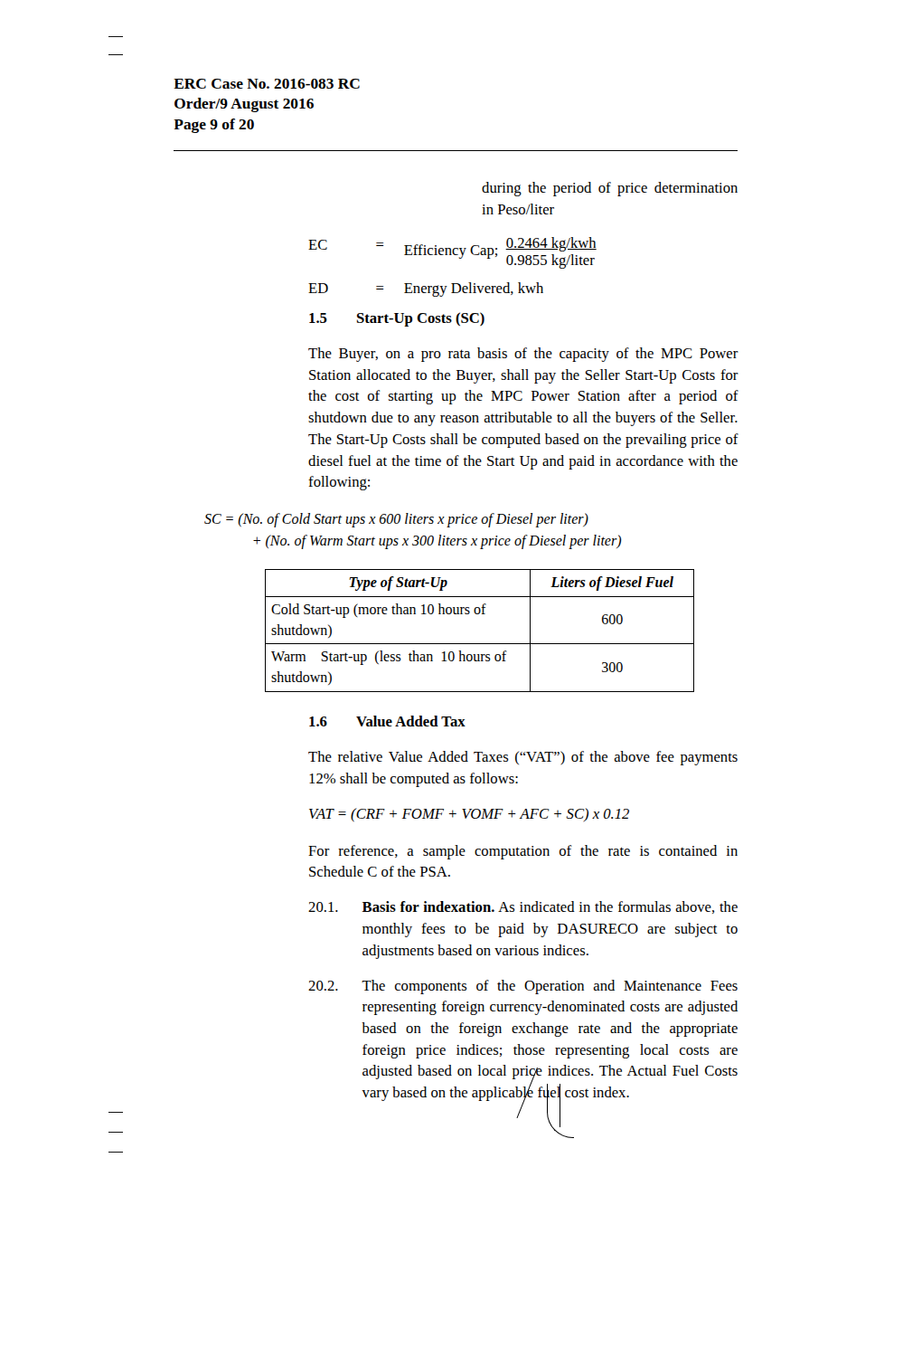ERC Case No. 2016-083 RC Order/9 August 2016 Page 9 of 20
during the period of price determination in Peso/liter
EC = Efficiency Cap; 0.2464 kg/kwh 0.9855 kg/liter
ED = Energy Delivered, kwh
1.5 Start-Up Costs (SC)
The Buyer, on a pro rata basis of the capacity of the MPC Power Station allocated to the Buyer, shall pay the Seller Start-Up Costs for the cost of starting up the MPC Power Station after a period of shutdown due to any reason attributable to all the buyers of the Seller. The Start-Up Costs shall be computed based on the prevailing price of diesel fuel at the time of the Start Up and paid in accordance with the following:
SC = (No. of Cold Start ups x 600 liters x price of Diesel per liter) + (No. of Warm Start ups x 300 liters x price of Diesel per liter)
| Type of Start-Up | Liters of Diesel Fuel |
| --- | --- |
| Cold Start-up (more than 10 hours of shutdown) | 600 |
| Warm Start-up (less than 10 hours of shutdown) | 300 |
1.6 Value Added Tax
The relative Value Added Taxes (“VAT”) of the above fee payments 12% shall be computed as follows:
VAT = (CRF + FOMF + VOMF + AFC + SC) x 0.12
For reference, a sample computation of the rate is contained in Schedule C of the PSA.
20.1. Basis for indexation. As indicated in the formulas above, the monthly fees to be paid by DASURECO are subject to adjustments based on various indices.
20.2. The components of the Operation and Maintenance Fees representing foreign currency-denominated costs are adjusted based on the foreign exchange rate and the appropriate foreign price indices; those representing local costs are adjusted based on local price indices. The Actual Fuel Costs vary based on the applicable fuel cost index.